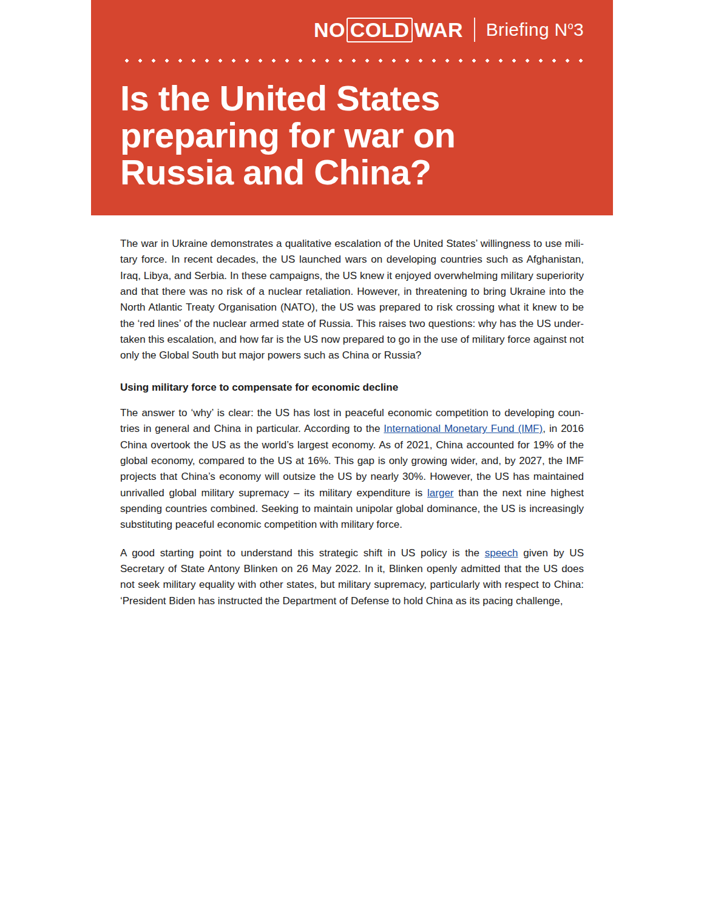NOCOLDWAR Briefing No3
Is the United States preparing for war on Russia and China?
The war in Ukraine demonstrates a qualitative escalation of the United States’ willingness to use military force. In recent decades, the US launched wars on developing countries such as Afghanistan, Iraq, Libya, and Serbia. In these campaigns, the US knew it enjoyed overwhelming military superiority and that there was no risk of a nuclear retaliation. However, in threatening to bring Ukraine into the North Atlantic Treaty Organisation (NATO), the US was prepared to risk crossing what it knew to be the ‘red lines’ of the nuclear armed state of Russia. This raises two questions: why has the US undertaken this escalation, and how far is the US now prepared to go in the use of military force against not only the Global South but major powers such as China or Russia?
Using military force to compensate for economic decline
The answer to ‘why’ is clear: the US has lost in peaceful economic competition to developing countries in general and China in particular. According to the International Monetary Fund (IMF), in 2016 China overtook the US as the world’s largest economy. As of 2021, China accounted for 19% of the global economy, compared to the US at 16%. This gap is only growing wider, and, by 2027, the IMF projects that China’s economy will outsize the US by nearly 30%. However, the US has maintained unrivalled global military supremacy – its military expenditure is larger than the next nine highest spending countries combined. Seeking to maintain unipolar global dominance, the US is increasingly substituting peaceful economic competition with military force.
A good starting point to understand this strategic shift in US policy is the speech given by US Secretary of State Antony Blinken on 26 May 2022. In it, Blinken openly admitted that the US does not seek military equality with other states, but military supremacy, particularly with respect to China: ‘President Biden has instructed the Department of Defense to hold China as its pacing challenge,